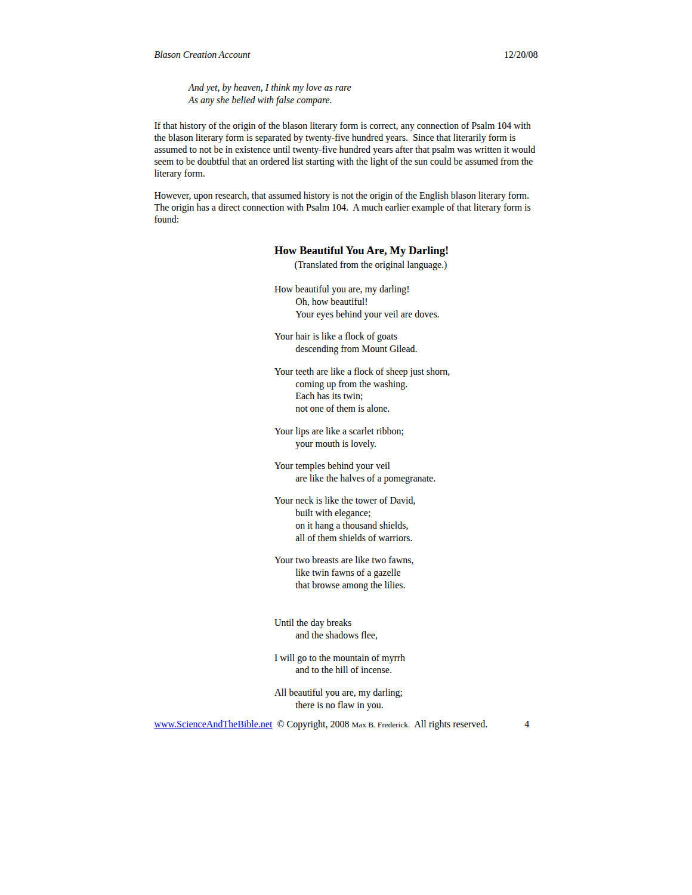Blason Creation Account 12/20/08
And yet, by heaven, I think my love as rare
As any she belied with false compare.
If that history of the origin of the blason literary form is correct, any connection of Psalm 104 with the blason literary form is separated by twenty-five hundred years. Since that literarily form is assumed to not be in existence until twenty-five hundred years after that psalm was written it would seem to be doubtful that an ordered list starting with the light of the sun could be assumed from the literary form.
However, upon research, that assumed history is not the origin of the English blason literary form. The origin has a direct connection with Psalm 104. A much earlier example of that literary form is found:
How Beautiful You Are, My Darling!
(Translated from the original language.)
How beautiful you are, my darling! Oh, how beautiful! Your eyes behind your veil are doves.
Your hair is like a flock of goats descending from Mount Gilead.
Your teeth are like a flock of sheep just shorn, coming up from the washing. Each has its twin; not one of them is alone.
Your lips are like a scarlet ribbon; your mouth is lovely.
Your temples behind your veil are like the halves of a pomegranate.
Your neck is like the tower of David, built with elegance; on it hang a thousand shields, all of them shields of warriors.
Your two breasts are like two fawns, like twin fawns of a gazelle that browse among the lilies.
Until the day breaks and the shadows flee,
I will go to the mountain of myrrh and to the hill of incense.
All beautiful you are, my darling; there is no flaw in you.
www.ScienceAndTheBible.net © Copyright, 2008 Max B. Frederick. All rights reserved. 4